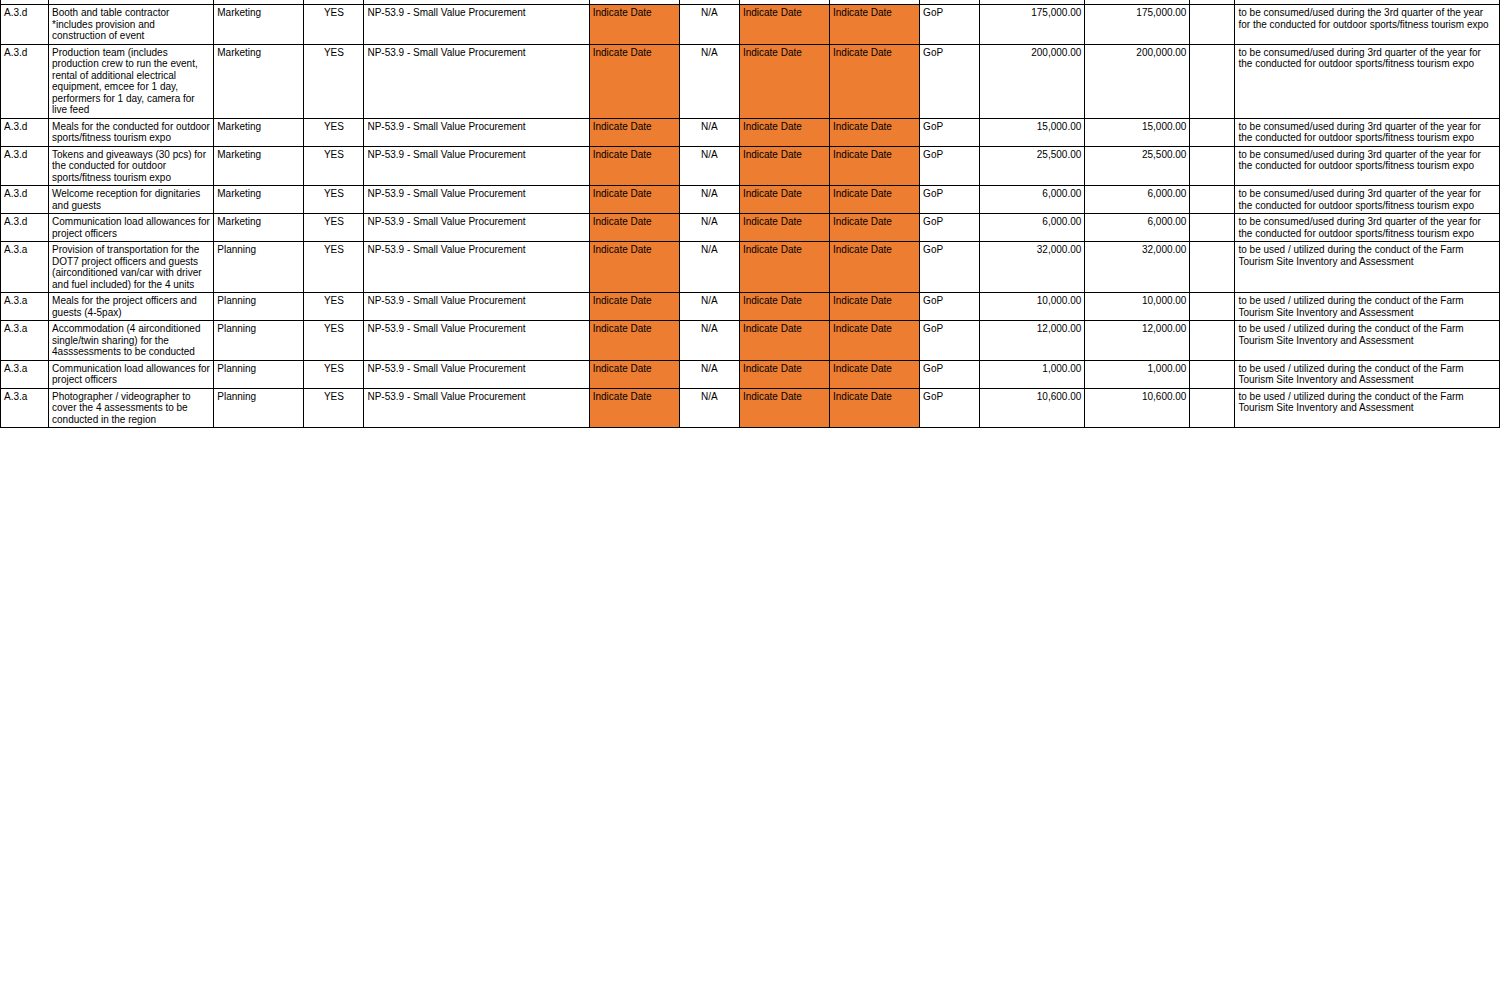| A.3.d | Booth and table contractor *includes provision and construction of event | Marketing | YES | NP-53.9 - Small Value Procurement | Indicate Date | N/A | Indicate Date | Indicate Date | GoP | 175,000.00 | 175,000.00 | | to be consumed/used during the 3rd quarter of the year for the conducted for outdoor sports/fitness tourism expo |
| A.3.d | Production team (includes production crew to run the event, rental of additional electrical equipment, emcee for 1 day, performers for 1 day, camera for live feed | Marketing | YES | NP-53.9 - Small Value Procurement | Indicate Date | N/A | Indicate Date | Indicate Date | GoP | 200,000.00 | 200,000.00 | | to be consumed/used during 3rd quarter of the year for the conducted for outdoor sports/fitness tourism expo |
| A.3.d | Meals for the conducted for outdoor sports/fitness tourism expo | Marketing | YES | NP-53.9 - Small Value Procurement | Indicate Date | N/A | Indicate Date | Indicate Date | GoP | 15,000.00 | 15,000.00 | | to be consumed/used during 3rd quarter of the year for the conducted for outdoor sports/fitness tourism expo |
| A.3.d | Tokens and giveaways (30 pcs) for the conducted for outdoor sports/fitness tourism expo | Marketing | YES | NP-53.9 - Small Value Procurement | Indicate Date | N/A | Indicate Date | Indicate Date | GoP | 25,500.00 | 25,500.00 | | to be consumed/used during 3rd quarter of the year for the conducted for outdoor sports/fitness tourism expo |
| A.3.d | Welcome reception for dignitaries and guests | Marketing | YES | NP-53.9 - Small Value Procurement | Indicate Date | N/A | Indicate Date | Indicate Date | GoP | 6,000.00 | 6,000.00 | | to be consumed/used during 3rd quarter of the year for the conducted for outdoor sports/fitness tourism expo |
| A.3.d | Communication load allowances for project officers | Marketing | YES | NP-53.9 - Small Value Procurement | Indicate Date | N/A | Indicate Date | Indicate Date | GoP | 6,000.00 | 6,000.00 | | to be consumed/used during 3rd quarter of the year for the conducted for outdoor sports/fitness tourism expo |
| A.3.a | Provision of transportation for the DOT7 project officers and guests (airconditioned van/car with driver and fuel included) for the 4 units | Planning | YES | NP-53.9 - Small Value Procurement | Indicate Date | N/A | Indicate Date | Indicate Date | GoP | 32,000.00 | 32,000.00 | | to be used / utilized during the conduct of the Farm Tourism Site Inventory and Assessment |
| A.3.a | Meals for the project officers and guests (4-5pax) | Planning | YES | NP-53.9 - Small Value Procurement | Indicate Date | N/A | Indicate Date | Indicate Date | GoP | 10,000.00 | 10,000.00 | | to be used / utilized during the conduct of the Farm Tourism Site Inventory and Assessment |
| A.3.a | Accommodation (4 airconditioned single/twin sharing) for the 4asssessments to be conducted | Planning | YES | NP-53.9 - Small Value Procurement | Indicate Date | N/A | Indicate Date | Indicate Date | GoP | 12,000.00 | 12,000.00 | | to be used / utilized during the conduct of the Farm Tourism Site Inventory and Assessment |
| A.3.a | Communication load allowances for project officers | Planning | YES | NP-53.9 - Small Value Procurement | Indicate Date | N/A | Indicate Date | Indicate Date | GoP | 1,000.00 | 1,000.00 | | to be used / utilized during the conduct of the Farm Tourism Site Inventory and Assessment |
| A.3.a | Photographer / videographer to cover the 4 assessments to be conducted in the region | Planning | YES | NP-53.9 - Small Value Procurement | Indicate Date | N/A | Indicate Date | Indicate Date | GoP | 10,600.00 | 10,600.00 | | to be used / utilized during the conduct of the Farm Tourism Site Inventory and Assessment |